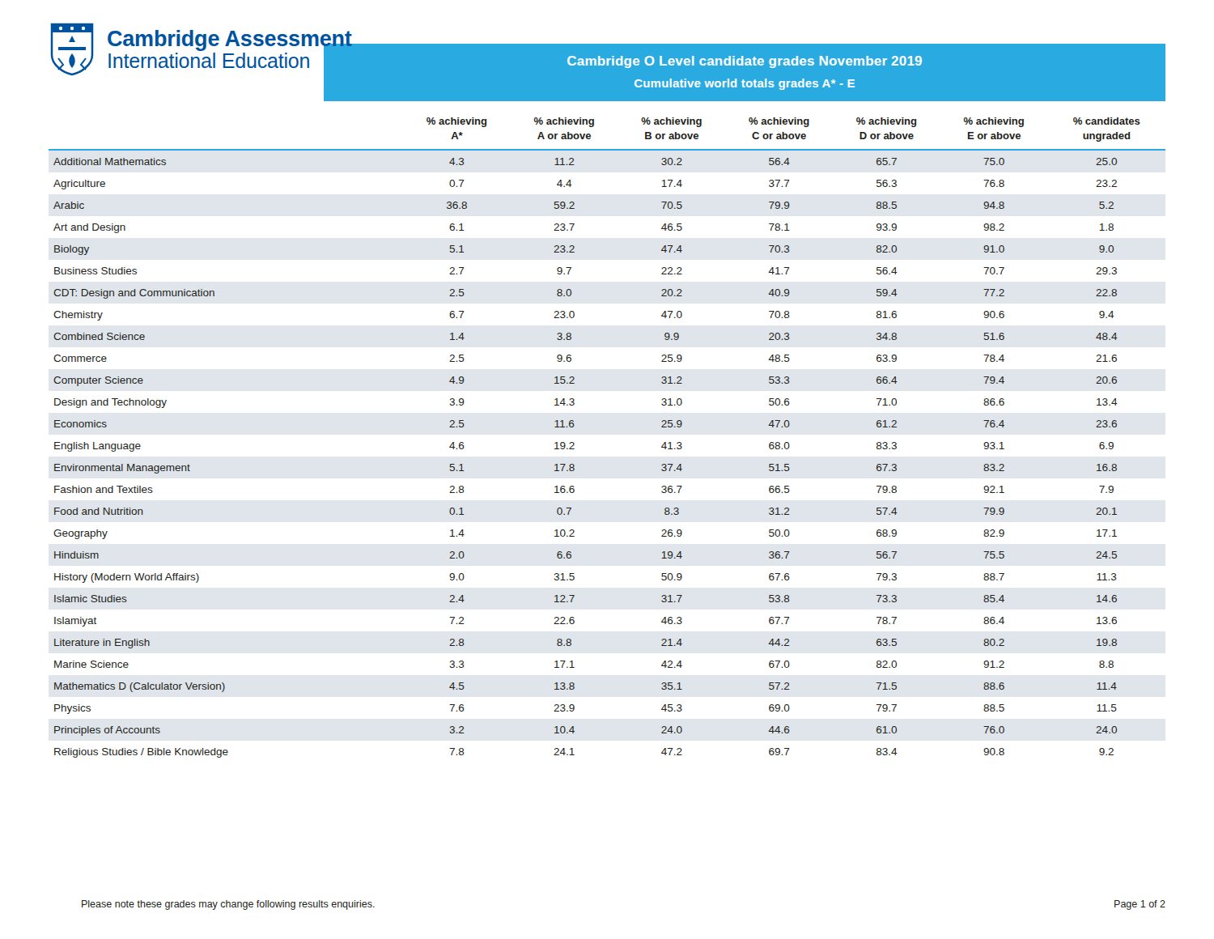Cambridge Assessment
International Education
Cambridge O Level candidate grades November 2019
Cumulative world totals grades A* - E
| | % achieving A* | % achieving A or above | % achieving B or above | % achieving C or above | % achieving D or above | % achieving E or above | % candidates ungraded |
| --- | --- | --- | --- | --- | --- | --- | --- |
| Additional Mathematics | 4.3 | 11.2 | 30.2 | 56.4 | 65.7 | 75.0 | 25.0 |
| Agriculture | 0.7 | 4.4 | 17.4 | 37.7 | 56.3 | 76.8 | 23.2 |
| Arabic | 36.8 | 59.2 | 70.5 | 79.9 | 88.5 | 94.8 | 5.2 |
| Art and Design | 6.1 | 23.7 | 46.5 | 78.1 | 93.9 | 98.2 | 1.8 |
| Biology | 5.1 | 23.2 | 47.4 | 70.3 | 82.0 | 91.0 | 9.0 |
| Business Studies | 2.7 | 9.7 | 22.2 | 41.7 | 56.4 | 70.7 | 29.3 |
| CDT: Design and Communication | 2.5 | 8.0 | 20.2 | 40.9 | 59.4 | 77.2 | 22.8 |
| Chemistry | 6.7 | 23.0 | 47.0 | 70.8 | 81.6 | 90.6 | 9.4 |
| Combined Science | 1.4 | 3.8 | 9.9 | 20.3 | 34.8 | 51.6 | 48.4 |
| Commerce | 2.5 | 9.6 | 25.9 | 48.5 | 63.9 | 78.4 | 21.6 |
| Computer Science | 4.9 | 15.2 | 31.2 | 53.3 | 66.4 | 79.4 | 20.6 |
| Design and Technology | 3.9 | 14.3 | 31.0 | 50.6 | 71.0 | 86.6 | 13.4 |
| Economics | 2.5 | 11.6 | 25.9 | 47.0 | 61.2 | 76.4 | 23.6 |
| English Language | 4.6 | 19.2 | 41.3 | 68.0 | 83.3 | 93.1 | 6.9 |
| Environmental Management | 5.1 | 17.8 | 37.4 | 51.5 | 67.3 | 83.2 | 16.8 |
| Fashion and Textiles | 2.8 | 16.6 | 36.7 | 66.5 | 79.8 | 92.1 | 7.9 |
| Food and Nutrition | 0.1 | 0.7 | 8.3 | 31.2 | 57.4 | 79.9 | 20.1 |
| Geography | 1.4 | 10.2 | 26.9 | 50.0 | 68.9 | 82.9 | 17.1 |
| Hinduism | 2.0 | 6.6 | 19.4 | 36.7 | 56.7 | 75.5 | 24.5 |
| History (Modern World Affairs) | 9.0 | 31.5 | 50.9 | 67.6 | 79.3 | 88.7 | 11.3 |
| Islamic Studies | 2.4 | 12.7 | 31.7 | 53.8 | 73.3 | 85.4 | 14.6 |
| Islamiyat | 7.2 | 22.6 | 46.3 | 67.7 | 78.7 | 86.4 | 13.6 |
| Literature in English | 2.8 | 8.8 | 21.4 | 44.2 | 63.5 | 80.2 | 19.8 |
| Marine Science | 3.3 | 17.1 | 42.4 | 67.0 | 82.0 | 91.2 | 8.8 |
| Mathematics D (Calculator Version) | 4.5 | 13.8 | 35.1 | 57.2 | 71.5 | 88.6 | 11.4 |
| Physics | 7.6 | 23.9 | 45.3 | 69.0 | 79.7 | 88.5 | 11.5 |
| Principles of Accounts | 3.2 | 10.4 | 24.0 | 44.6 | 61.0 | 76.0 | 24.0 |
| Religious Studies / Bible Knowledge | 7.8 | 24.1 | 47.2 | 69.7 | 83.4 | 90.8 | 9.2 |
Please note these grades may change following results enquiries.
Page 1 of 2